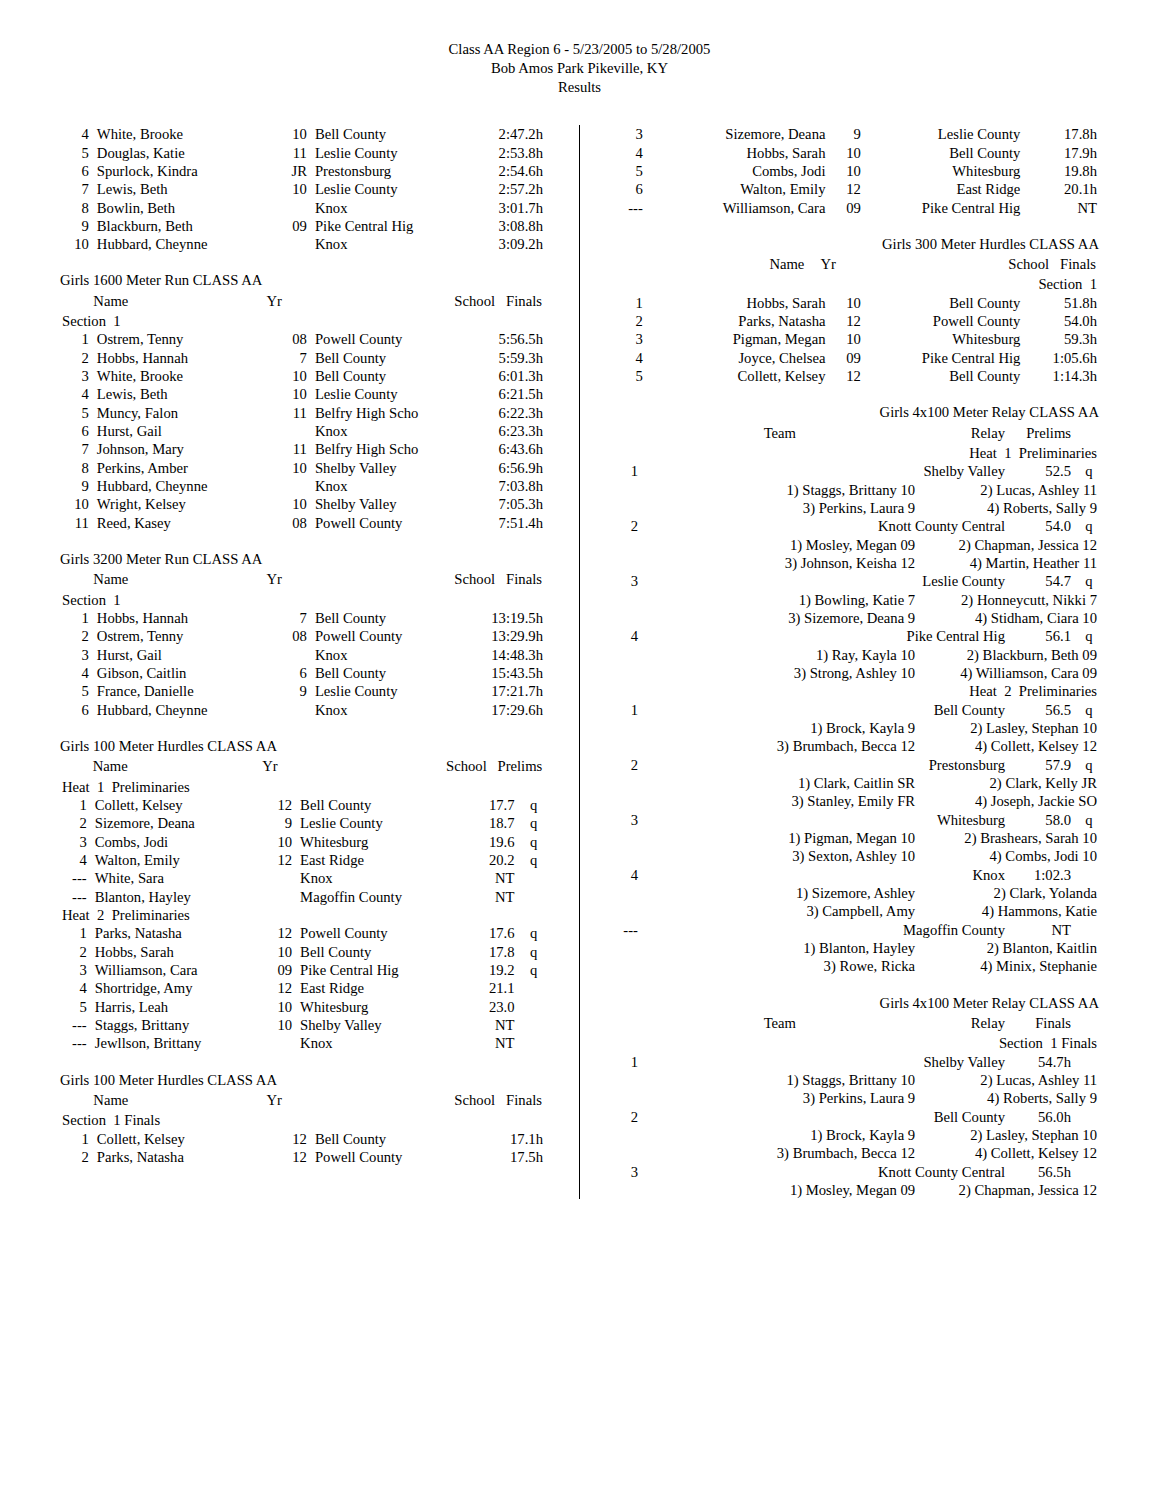Class AA Region 6 - 5/23/2005 to 5/28/2005
Bob Amos Park Pikeville, KY
Results
| 4 | White, Brooke | 10 | Bell County | 2:47.2h |
| 5 | Douglas, Katie | 11 | Leslie County | 2:53.8h |
| 6 | Spurlock, Kindra | JR | Prestonsburg | 2:54.6h |
| 7 | Lewis, Beth | 10 | Leslie County | 2:57.2h |
| 8 | Bowlin, Beth | | Knox | 3:01.7h |
| 9 | Blackburn, Beth | 09 | Pike Central Hig | 3:08.8h |
| 10 | Hubbard, Cheynne | | Knox | 3:09.2h |
Girls 1600 Meter Run CLASS AA
| | Name | Yr | | School | Finals |
| Section 1 |
| 1 | Ostrem, Tenny | 08 | Powell County | 5:56.5h |
| 2 | Hobbs, Hannah | 7 | Bell County | 5:59.3h |
| 3 | White, Brooke | 10 | Bell County | 6:01.3h |
| 4 | Lewis, Beth | 10 | Leslie County | 6:21.5h |
| 5 | Muncy, Falon | 11 | Belfry High Scho | 6:22.3h |
| 6 | Hurst, Gail | | Knox | 6:23.3h |
| 7 | Johnson, Mary | 11 | Belfry High Scho | 6:43.6h |
| 8 | Perkins, Amber | 10 | Shelby Valley | 6:56.9h |
| 9 | Hubbard, Cheynne | | Knox | 7:03.8h |
| 10 | Wright, Kelsey | 10 | Shelby Valley | 7:05.3h |
| 11 | Reed, Kasey | 08 | Powell County | 7:51.4h |
Girls 3200 Meter Run CLASS AA
| | Name | Yr | | School | Finals |
| Section 1 |
| 1 | Hobbs, Hannah | 7 | Bell County | 13:19.5h |
| 2 | Ostrem, Tenny | 08 | Powell County | 13:29.9h |
| 3 | Hurst, Gail | | Knox | 14:48.3h |
| 4 | Gibson, Caitlin | 6 | Bell County | 15:43.5h |
| 5 | France, Danielle | 9 | Leslie County | 17:21.7h |
| 6 | Hubbard, Cheynne | | Knox | 17:29.6h |
Girls 100 Meter Hurdles CLASS AA
| | Name | Yr | | School | Prelims |
| Heat 1 Preliminaries |
| 1 | Collett, Kelsey | 12 | Bell County | 17.7 | q |
| 2 | Sizemore, Deana | 9 | Leslie County | 18.7 | q |
| 3 | Combs, Jodi | 10 | Whitesburg | 19.6 | q |
| 4 | Walton, Emily | 12 | East Ridge | 20.2 | q |
| --- | White, Sara | | Knox | NT |
| --- | Blanton, Hayley | | Magoffin County | NT |
| Heat 2 Preliminaries |
| 1 | Parks, Natasha | 12 | Powell County | 17.6 | q |
| 2 | Hobbs, Sarah | 10 | Bell County | 17.8 | q |
| 3 | Williamson, Cara | 09 | Pike Central Hig | 19.2 | q |
| 4 | Shortridge, Amy | 12 | East Ridge | 21.1 |
| 5 | Harris, Leah | 10 | Whitesburg | 23.0 |
| --- | Staggs, Brittany | 10 | Shelby Valley | NT |
| --- | Jewllson, Brittany | | Knox | NT |
Girls 100 Meter Hurdles CLASS AA
| | Name | Yr | | School | Finals |
| Section 1 Finals |
| 1 | Collett, Kelsey | 12 | Bell County | 17.1h |
| 2 | Parks, Natasha | 12 | Powell County | 17.5h |
| 3 | Sizemore, Deana | 9 | Leslie County | 17.8h |
| 4 | Hobbs, Sarah | 10 | Bell County | 17.9h |
| 5 | Combs, Jodi | 10 | Whitesburg | 19.8h |
| 6 | Walton, Emily | 12 | East Ridge | 20.1h |
| --- | Williamson, Cara | 09 | Pike Central Hig | NT |
Girls 300 Meter Hurdles CLASS AA
| | Name | Yr | | School | Finals |
| Section 1 |
| 1 | Hobbs, Sarah | 10 | Bell County | 51.8h |
| 2 | Parks, Natasha | 12 | Powell County | 54.0h |
| 3 | Pigman, Megan | 10 | Whitesburg | 59.3h |
| 4 | Joyce, Chelsea | 09 | Pike Central Hig | 1:05.6h |
| 5 | Collett, Kelsey | 12 | Bell County | 1:14.3h |
Girls 4x100 Meter Relay CLASS AA
| | Team | Relay | Prelims | |
| Heat 1 Preliminaries |
| 1 | Shelby Valley | 52.5 | q |
| | 1) Staggs, Brittany 10 | 2) Lucas, Ashley 11 |
| | 3) Perkins, Laura 9 | 4) Roberts, Sally 9 |
| 2 | Knott County Central | 54.0 | q |
| | 1) Mosley, Megan 09 | 2) Chapman, Jessica 12 |
| | 3) Johnson, Keisha 12 | 4) Martin, Heather 11 |
| 3 | Leslie County | 54.7 | q |
| | 1) Bowling, Katie 7 | 2) Honneycutt, Nikki 7 |
| | 3) Sizemore, Deana 9 | 4) Stidham, Ciara 10 |
| 4 | Pike Central Hig | 56.1 | q |
| | 1) Ray, Kayla 10 | 2) Blackburn, Beth 09 |
| | 3) Strong, Ashley 10 | 4) Williamson, Cara 09 |
| Heat 2 Preliminaries |
| 1 | Bell County | 56.5 | q |
| | 1) Brock, Kayla 9 | 2) Lasley, Stephan 10 |
| | 3) Brumbach, Becca 12 | 4) Collett, Kelsey 12 |
| 2 | Prestonsburg | 57.9 | q |
| | 1) Clark, Caitlin SR | 2) Clark, Kelly JR |
| | 3) Stanley, Emily FR | 4) Joseph, Jackie SO |
| 3 | Whitesburg | 58.0 | q |
| | 1) Pigman, Megan 10 | 2) Brashears, Sarah 10 |
| | 3) Sexton, Ashley 10 | 4) Combs, Jodi 10 |
| 4 | Knox | 1:02.3 | |
| | 1) Sizemore, Ashley | 2) Clark, Yolanda |
| | 3) Campbell, Amy | 4) Hammons, Katie |
| --- | Magoffin County | NT | |
| | 1) Blanton, Hayley | 2) Blanton, Kaitlin |
| | 3) Rowe, Ricka | 4) Minix, Stephanie |
Girls 4x100 Meter Relay CLASS AA
| | Team | Relay | Finals | |
| Section 1 Finals |
| 1 | Shelby Valley | 54.7h | |
| | 1) Staggs, Brittany 10 | 2) Lucas, Ashley 11 |
| | 3) Perkins, Laura 9 | 4) Roberts, Sally 9 |
| 2 | Bell County | 56.0h | |
| | 1) Brock, Kayla 9 | 2) Lasley, Stephan 10 |
| | 3) Brumbach, Becca 12 | 4) Collett, Kelsey 12 |
| 3 | Knott County Central | 56.5h | |
| | 1) Mosley, Megan 09 | 2) Chapman, Jessica 12 |